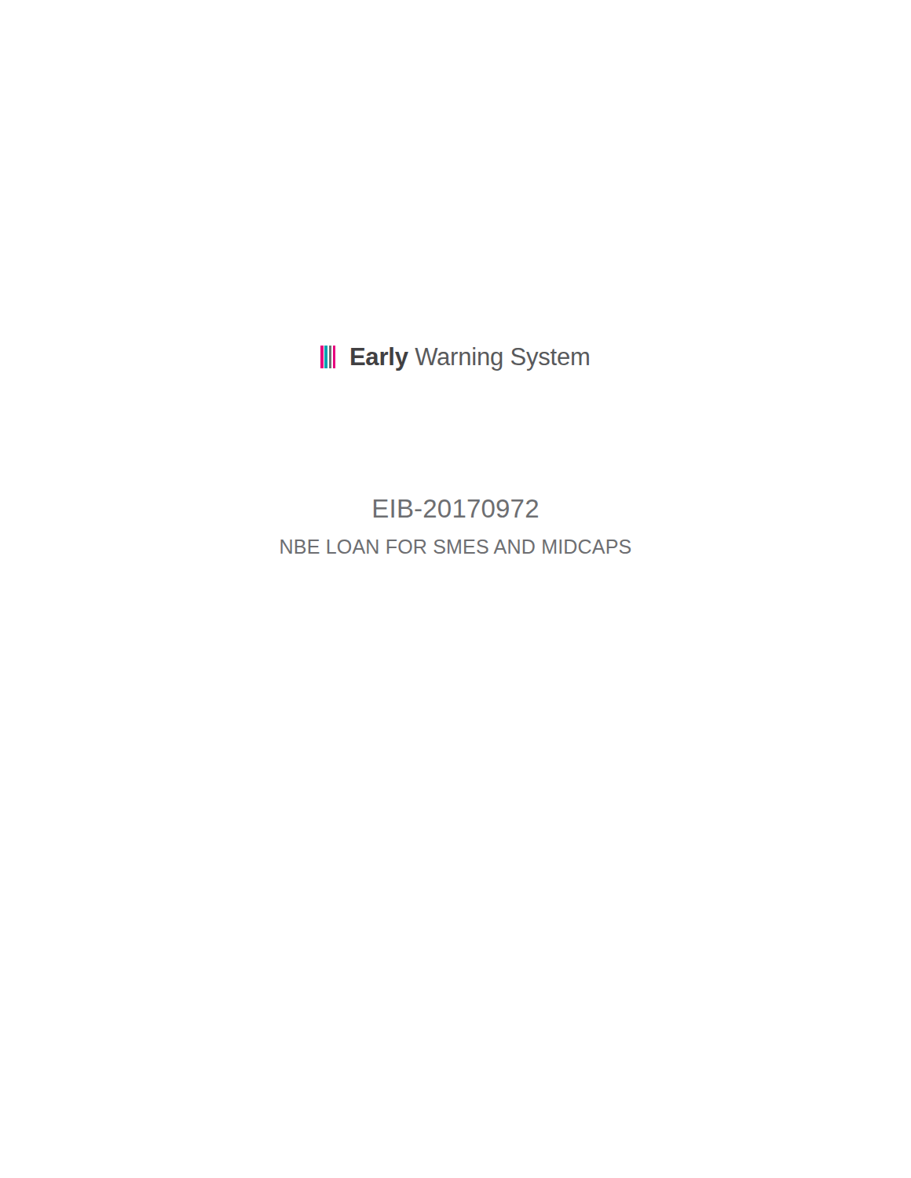Early Warning System
EIB-20170972
NBE Loan for SMEs and Midcaps